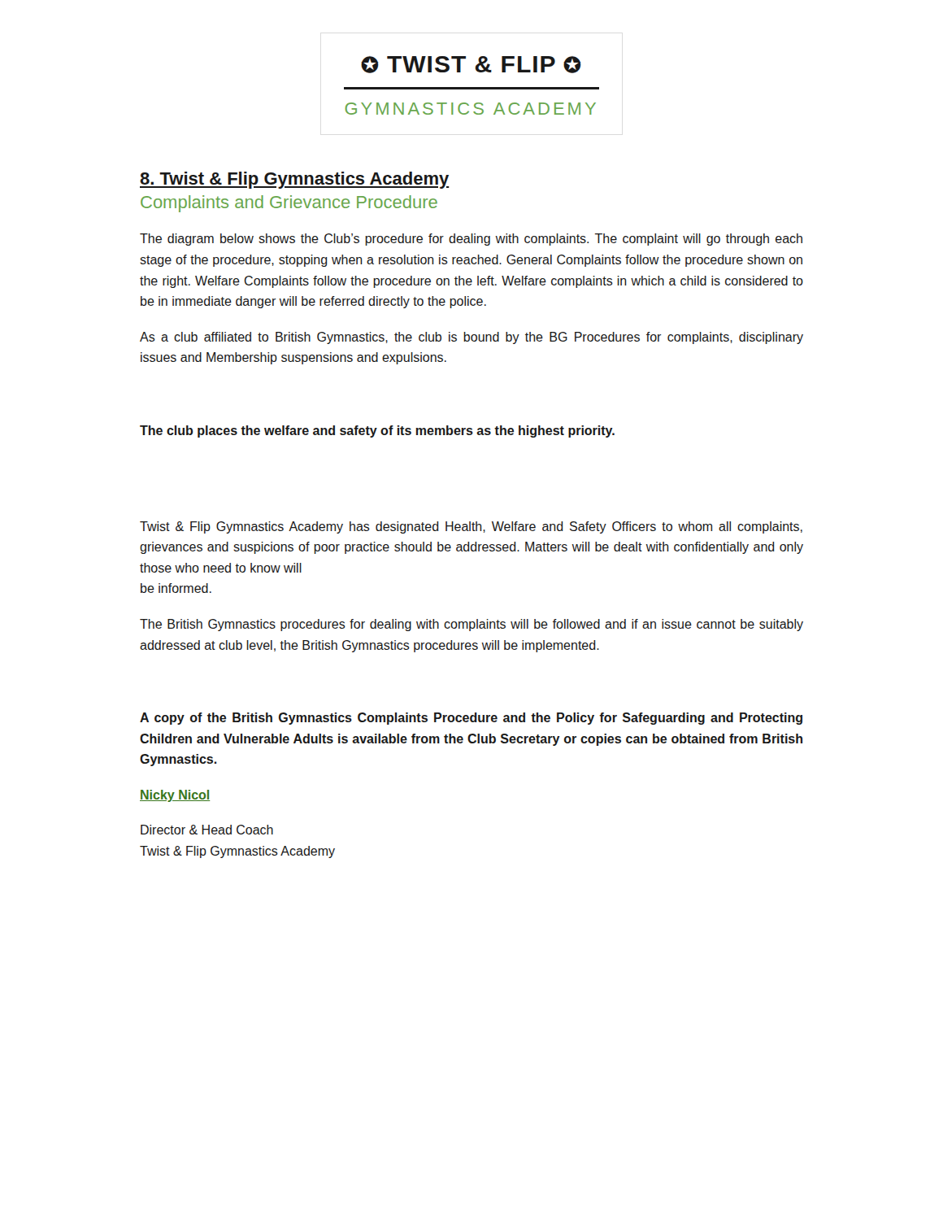✪ TWIST & FLIP ✪
GYMNASTICS ACADEMY
8. Twist & Flip Gymnastics Academy Complaints and Grievance Procedure
The diagram below shows the Club’s procedure for dealing with complaints. The complaint will go through each stage of the procedure, stopping when a resolution is reached. General Complaints follow the procedure shown on the right. Welfare Complaints follow the procedure on the left. Welfare complaints in which a child is considered to be in immediate danger will be referred directly to the police.
As a club affiliated to British Gymnastics, the club is bound by the BG Procedures for complaints, disciplinary issues and Membership suspensions and expulsions.
The club places the welfare and safety of its members as the highest priority.
Twist & Flip Gymnastics Academy has designated Health, Welfare and Safety Officers to whom all complaints, grievances and suspicions of poor practice should be addressed. Matters will be dealt with confidentially and only those who need to know will
be informed.
The British Gymnastics procedures for dealing with complaints will be followed and if an issue cannot be suitably addressed at club level, the British Gymnastics procedures will be implemented.
A copy of the British Gymnastics Complaints Procedure and the Policy for Safeguarding and Protecting Children and Vulnerable Adults is available from the Club Secretary or copies can be obtained from British Gymnastics.
Nicky Nicol
Director & Head Coach
Twist & Flip Gymnastics Academy